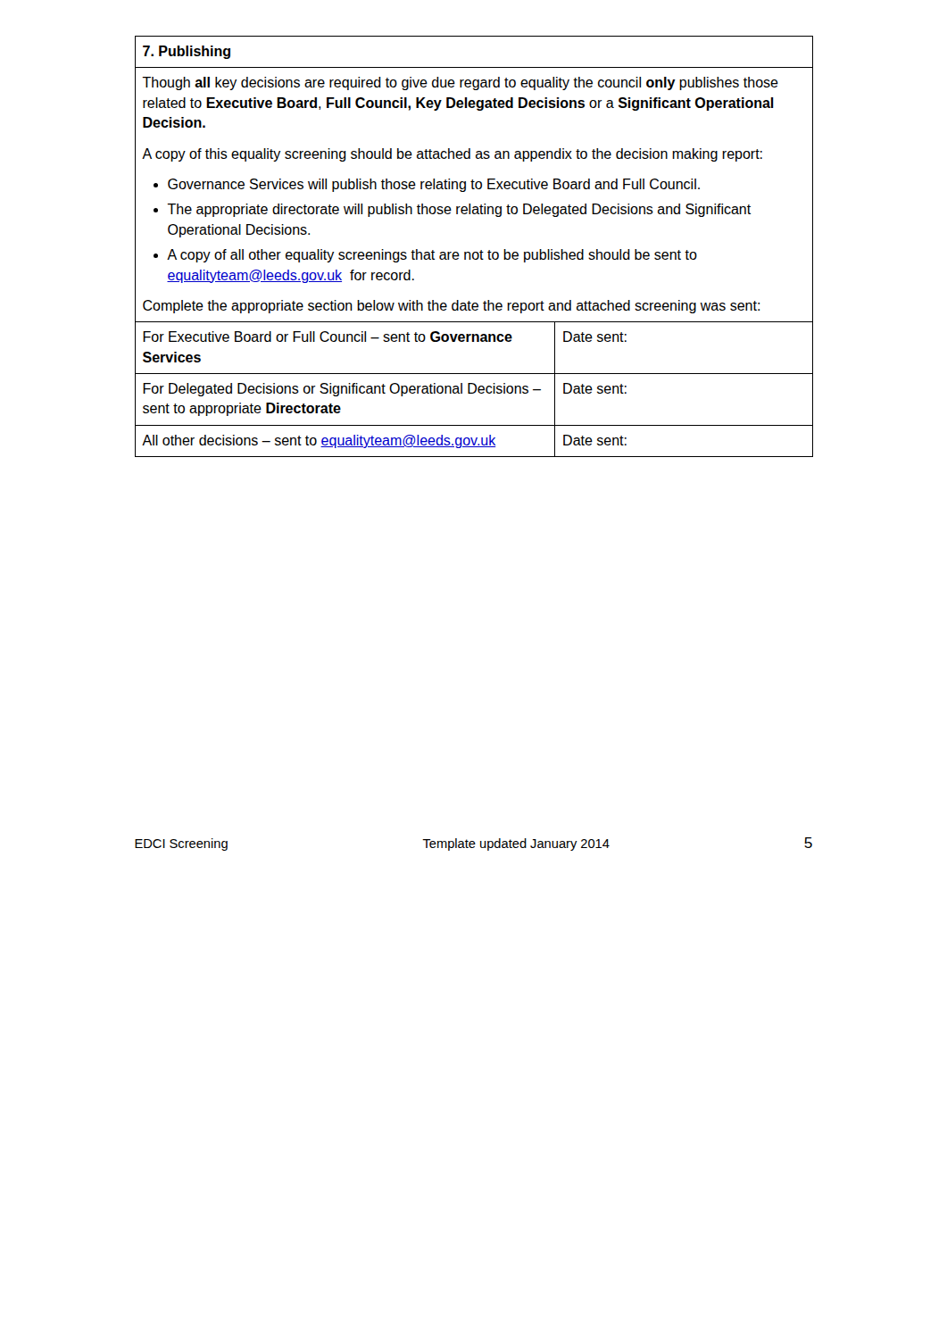| 7. Publishing |
| Though all key decisions are required to give due regard to equality the council only publishes those related to Executive Board , Full Council, Key Delegated Decisions or a Significant Operational Decision. A copy of this equality screening should be attached as an appendix to the decision making report: Governance Services will publish those relating to Executive Board and Full Council. The appropriate directorate will publish those relating to Delegated Decisions and Significant Operational Decisions. A copy of all other equality screenings that are not to be published should be sent to equalityteam@leeds.gov.uk for record. Complete the appropriate section below with the date the report and attached screening was sent: |
| For Executive Board or Full Council – sent to Governance Services | Date sent: |
| For Delegated Decisions or Significant Operational Decisions – sent to appropriate Directorate | Date sent: |
| All other decisions – sent to equalityteam@leeds.gov.uk | Date sent: |
EDCI Screening
Template updated January 2014
5